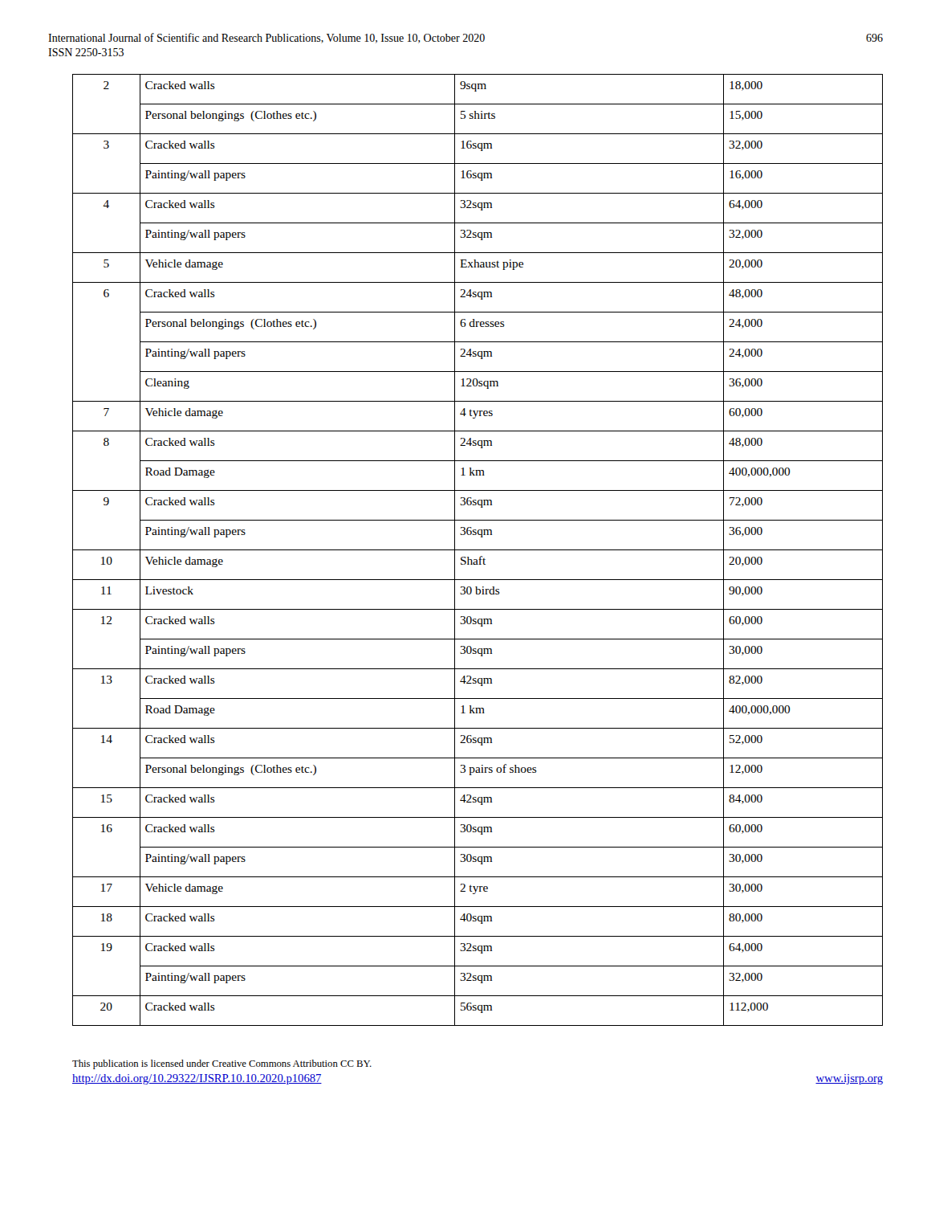International Journal of Scientific and Research Publications, Volume 10, Issue 10, October 2020 696
ISSN 2250-3153
| 2 | Cracked walls | 9sqm | 18,000 |
| Personal belongings (Clothes etc.) | 5 shirts | 15,000 |
| 3 | Cracked walls | 16sqm | 32,000 |
| Painting/wall papers | 16sqm | 16,000 |
| 4 | Cracked walls | 32sqm | 64,000 |
| Painting/wall papers | 32sqm | 32,000 |
| 5 | Vehicle damage | Exhaust pipe | 20,000 |
| 6 | Cracked walls | 24sqm | 48,000 |
| Personal belongings (Clothes etc.) | 6 dresses | 24,000 |
| Painting/wall papers | 24sqm | 24,000 |
| Cleaning | 120sqm | 36,000 |
| 7 | Vehicle damage | 4 tyres | 60,000 |
| 8 | Cracked walls | 24sqm | 48,000 |
| Road Damage | 1 km | 400,000,000 |
| 9 | Cracked walls | 36sqm | 72,000 |
| Painting/wall papers | 36sqm | 36,000 |
| 10 | Vehicle damage | Shaft | 20,000 |
| 11 | Livestock | 30 birds | 90,000 |
| 12 | Cracked walls | 30sqm | 60,000 |
| Painting/wall papers | 30sqm | 30,000 |
| 13 | Cracked walls | 42sqm | 82,000 |
| Road Damage | 1 km | 400,000,000 |
| 14 | Cracked walls | 26sqm | 52,000 |
| Personal belongings (Clothes etc.) | 3 pairs of shoes | 12,000 |
| 15 | Cracked walls | 42sqm | 84,000 |
| 16 | Cracked walls | 30sqm | 60,000 |
| Painting/wall papers | 30sqm | 30,000 |
| 17 | Vehicle damage | 2 tyre | 30,000 |
| 18 | Cracked walls | 40sqm | 80,000 |
| 19 | Cracked walls | 32sqm | 64,000 |
| Painting/wall papers | 32sqm | 32,000 |
| 20 | Cracked walls | 56sqm | 112,000 |
This publication is licensed under Creative Commons Attribution CC BY.
http://dx.doi.org/10.29322/IJSRP.10.10.2020.p10687 www.ijsrp.org